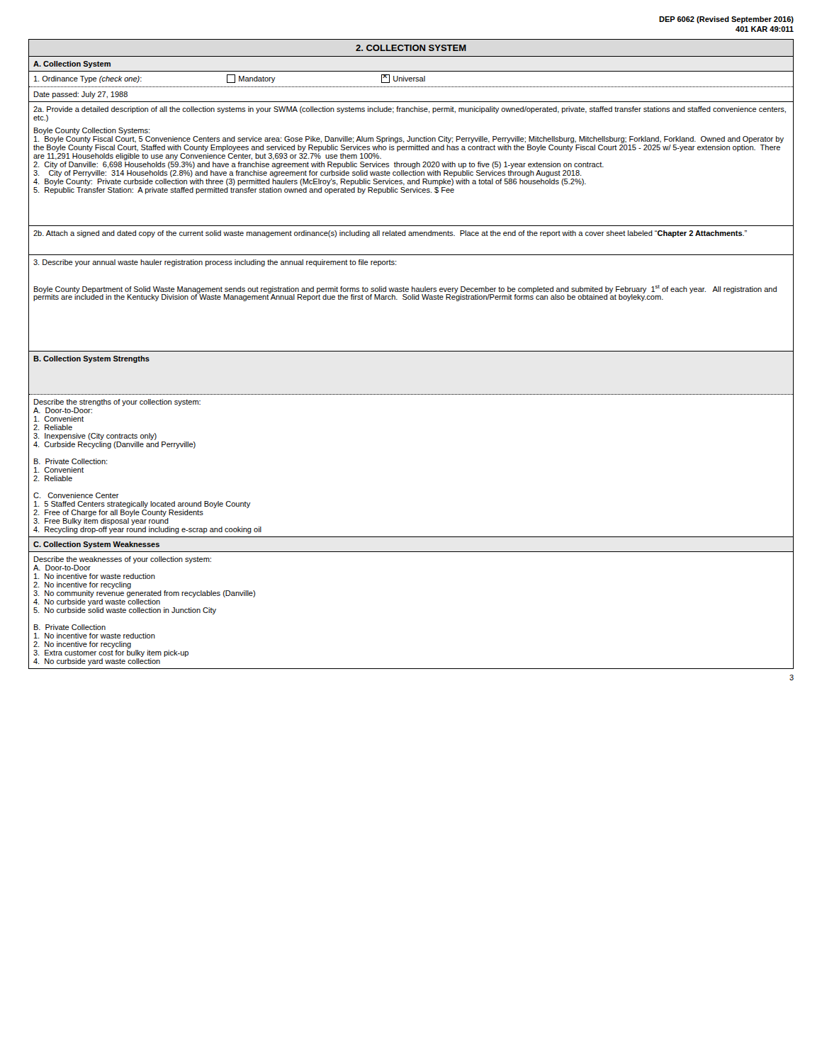DEP 6062 (Revised September 2016)
401 KAR 49:011
| 2. COLLECTION SYSTEM |
| A. Collection System |
| 1. Ordinance Type (check one) : Mandatory Universal |
| Date passed: July 27, 1988 |
| 2a. Provide a detailed description of all the collection systems in your SWMA (collection systems include; franchise, permit, municipality owned/operated, private, staffed transfer stations and staffed convenience centers, etc.) Boyle County Collection Systems: 1. Boyle County Fiscal Court, 5 Convenience Centers and service area: Gose Pike, Danville; Alum Springs, Junction City; Perryville, Perryville; Mitchellsburg, Mitchellsburg; Forkland, Forkland. Owned and Operator by the Boyle County Fiscal Court, Staffed with County Employees and serviced by Republic Services who is permitted and has a contract with the Boyle County Fiscal Court 2015 - 2025 w/ 5-year extension option. There are 11,291 Households eligible to use any Convenience Center, but 3,693 or 32.7% use them 100%. 2. City of Danville: 6,698 Households (59.3%) and have a franchise agreement with Republic Services through 2020 with up to five (5) 1-year extension on contract. 3. City of Perryville: 314 Households (2.8%) and have a franchise agreement for curbside solid waste collection with Republic Services through August 2018. 4. Boyle County: Private curbside collection with three (3) permitted haulers (McElroy's, Republic Services, and Rumpke) with a total of 586 households (5.2%). 5. Republic Transfer Station: A private staffed permitted transfer station owned and operated by Republic Services. $ Fee |
| 2b. Attach a signed and dated copy of the current solid waste management ordinance(s) including all related amendments. Place at the end of the report with a cover sheet labeled “ Chapter 2 Attachments .” |
| 3. Describe your annual waste hauler registration process including the annual requirement to file reports: Boyle County Department of Solid Waste Management sends out registration and permit forms to solid waste haulers every December to be completed and submited by February 1 st of each year. All registration and permits are included in the Kentucky Division of Waste Management Annual Report due the first of March. Solid Waste Registration/Permit forms can also be obtained at boyleky.com. |
| B. Collection System Strengths |
| Describe the strengths of your collection system: A. Door-to-Door: 1. Convenient 2. Reliable 3. Inexpensive (City contracts only) 4. Curbside Recycling (Danville and Perryville) B. Private Collection: 1. Convenient 2. Reliable C. Convenience Center 1. 5 Staffed Centers strategically located around Boyle County 2. Free of Charge for all Boyle County Residents 3. Free Bulky item disposal year round 4. Recycling drop-off year round including e-scrap and cooking oil |
| C. Collection System Weaknesses |
| Describe the weaknesses of your collection system: A. Door-to-Door 1. No incentive for waste reduction 2. No incentive for recycling 3. No community revenue generated from recyclables (Danville) 4. No curbside yard waste collection 5. No curbside solid waste collection in Junction City B. Private Collection 1. No incentive for waste reduction 2. No incentive for recycling 3. Extra customer cost for bulky item pick-up 4. No curbside yard waste collection |
3